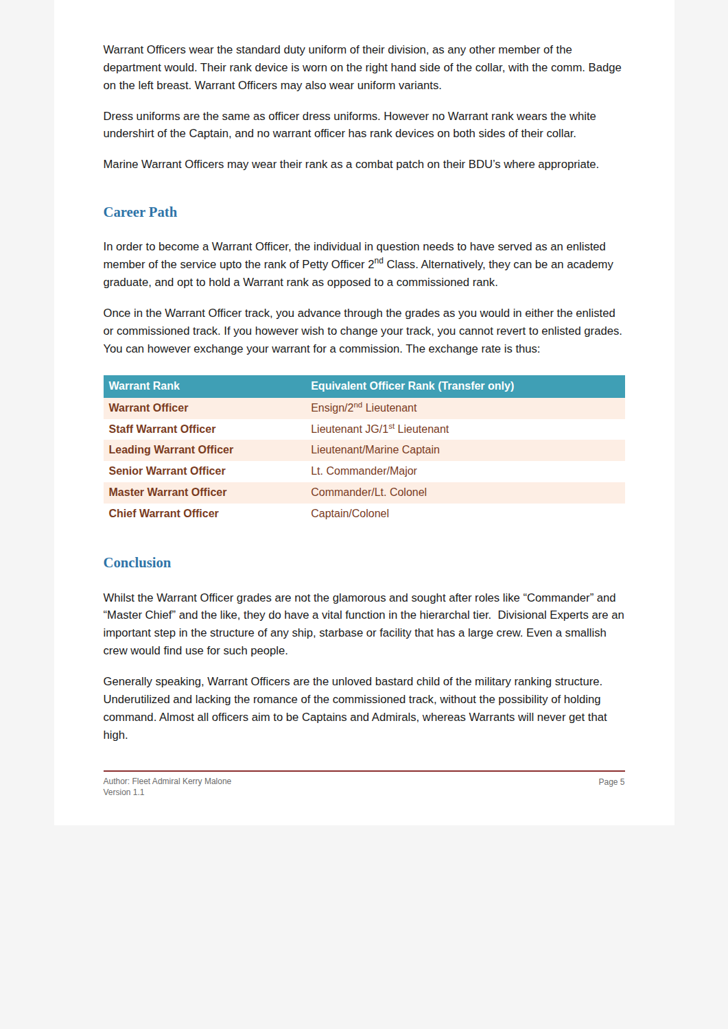Warrant Officers wear the standard duty uniform of their division, as any other member of the department would. Their rank device is worn on the right hand side of the collar, with the comm. Badge on the left breast. Warrant Officers may also wear uniform variants.
Dress uniforms are the same as officer dress uniforms. However no Warrant rank wears the white undershirt of the Captain, and no warrant officer has rank devices on both sides of their collar.
Marine Warrant Officers may wear their rank as a combat patch on their BDU’s where appropriate.
Career Path
In order to become a Warrant Officer, the individual in question needs to have served as an enlisted member of the service upto the rank of Petty Officer 2nd Class. Alternatively, they can be an academy graduate, and opt to hold a Warrant rank as opposed to a commissioned rank.
Once in the Warrant Officer track, you advance through the grades as you would in either the enlisted or commissioned track. If you however wish to change your track, you cannot revert to enlisted grades. You can however exchange your warrant for a commission. The exchange rate is thus:
| Warrant Rank | Equivalent Officer Rank (Transfer only) |
| --- | --- |
| Warrant Officer | Ensign/2 nd Lieutenant |
| Staff Warrant Officer | Lieutenant JG/1 st Lieutenant |
| Leading Warrant Officer | Lieutenant/Marine Captain |
| Senior Warrant Officer | Lt. Commander/Major |
| Master Warrant Officer | Commander/Lt. Colonel |
| Chief Warrant Officer | Captain/Colonel |
Conclusion
Whilst the Warrant Officer grades are not the glamorous and sought after roles like “Commander” and “Master Chief” and the like, they do have a vital function in the hierarchal tier. Divisional Experts are an important step in the structure of any ship, starbase or facility that has a large crew. Even a smallish crew would find use for such people.
Generally speaking, Warrant Officers are the unloved bastard child of the military ranking structure. Underutilized and lacking the romance of the commissioned track, without the possibility of holding command. Almost all officers aim to be Captains and Admirals, whereas Warrants will never get that high.
Author: Fleet Admiral Kerry Malone
Version 1.1
Page 5